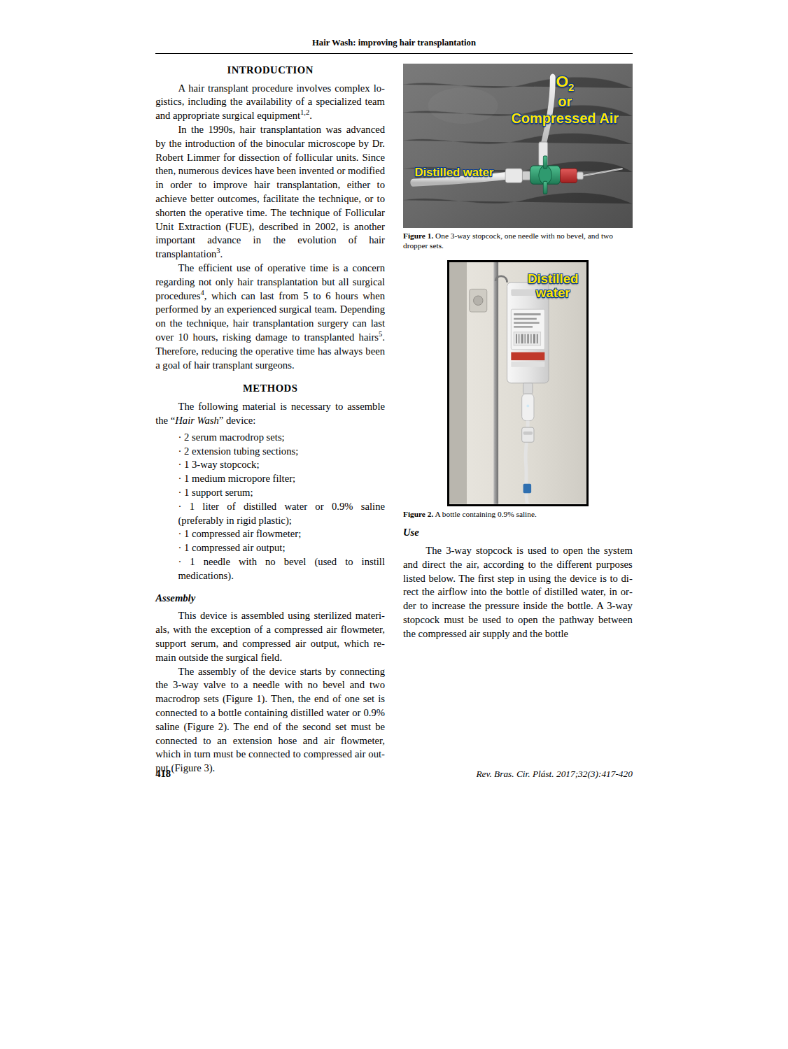Hair Wash: improving hair transplantation
INTRODUCTION
A hair transplant procedure involves complex logistics, including the availability of a specialized team and appropriate surgical equipment1,2.
In the 1990s, hair transplantation was advanced by the introduction of the binocular microscope by Dr. Robert Limmer for dissection of follicular units. Since then, numerous devices have been invented or modified in order to improve hair transplantation, either to achieve better outcomes, facilitate the technique, or to shorten the operative time. The technique of Follicular Unit Extraction (FUE), described in 2002, is another important advance in the evolution of hair transplantation3.
The efficient use of operative time is a concern regarding not only hair transplantation but all surgical procedures4, which can last from 5 to 6 hours when performed by an experienced surgical team. Depending on the technique, hair transplantation surgery can last over 10 hours, risking damage to transplanted hairs5. Therefore, reducing the operative time has always been a goal of hair transplant surgeons.
METHODS
The following material is necessary to assemble the “Hair Wash” device:
2 serum macrodrop sets;
2 extension tubing sections;
1 3-way stopcock;
1 medium micropore filter;
1 support serum;
1 liter of distilled water or 0.9% saline (preferably in rigid plastic);
1 compressed air flowmeter;
1 compressed air output;
1 needle with no bevel (used to instill medications).
Assembly
This device is assembled using sterilized materials, with the exception of a compressed air flowmeter, support serum, and compressed air output, which remain outside the surgical field.
The assembly of the device starts by connecting the 3-way valve to a needle with no bevel and two macrodrop sets (Figure 1). Then, the end of one set is connected to a bottle containing distilled water or 0.9% saline (Figure 2). The end of the second set must be connected to an extension hose and air flowmeter, which in turn must be connected to compressed air output (Figure 3).
O2
or
Compressed Air
Distilled water
Figure 1. One 3-way stopcock, one needle with no bevel, and two dropper sets.
Distilled
water
Figure 2. A bottle containing 0.9% saline.
Use
The 3-way stopcock is used to open the system and direct the air, according to the different purposes listed below. The first step in using the device is to direct the airflow into the bottle of distilled water, in order to increase the pressure inside the bottle. A 3-way stopcock must be used to open the pathway between the compressed air supply and the bottle
418
Rev. Bras. Cir. Plást. 2017;32(3):417-420